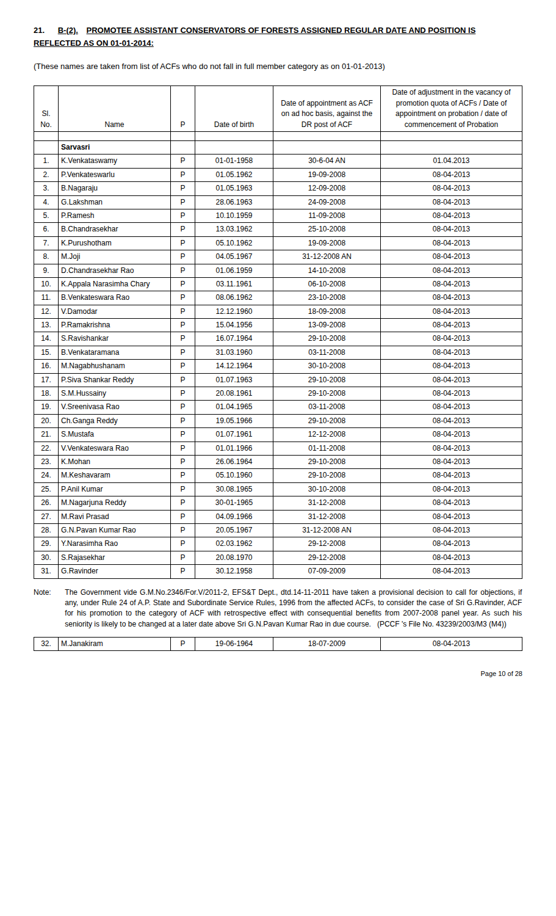21. B-(2). PROMOTEE ASSISTANT CONSERVATORS OF FORESTS ASSIGNED REGULAR DATE AND POSITION IS REFLECTED AS ON 01-01-2014:
(These names are taken from list of ACFs who do not fall in full member category as on 01-01-2013)
| Sl. No. | Name | P | Date of birth | Date of appointment as ACF on ad hoc basis, against the DR post of ACF | Date of adjustment in the vacancy of promotion quota of ACFs / Date of appointment on probation / date of commencement of Probation |
| --- | --- | --- | --- | --- | --- |
| | Sarvasri | | | | |
| 1. | K.Venkataswamy | P | 01-01-1958 | 30-6-04 AN | 01.04.2013 |
| 2. | P.Venkateswarlu | P | 01.05.1962 | 19-09-2008 | 08-04-2013 |
| 3. | B.Nagaraju | P | 01.05.1963 | 12-09-2008 | 08-04-2013 |
| 4. | G.Lakshman | P | 28.06.1963 | 24-09-2008 | 08-04-2013 |
| 5. | P.Ramesh | P | 10.10.1959 | 11-09-2008 | 08-04-2013 |
| 6. | B.Chandrasekhar | P | 13.03.1962 | 25-10-2008 | 08-04-2013 |
| 7. | K.Purushotham | P | 05.10.1962 | 19-09-2008 | 08-04-2013 |
| 8. | M.Joji | P | 04.05.1967 | 31-12-2008 AN | 08-04-2013 |
| 9. | D.Chandrasekhar Rao | P | 01.06.1959 | 14-10-2008 | 08-04-2013 |
| 10. | K.Appala Narasimha Chary | P | 03.11.1961 | 06-10-2008 | 08-04-2013 |
| 11. | B.Venkateswara Rao | P | 08.06.1962 | 23-10-2008 | 08-04-2013 |
| 12. | V.Damodar | P | 12.12.1960 | 18-09-2008 | 08-04-2013 |
| 13. | P.Ramakrishna | P | 15.04.1956 | 13-09-2008 | 08-04-2013 |
| 14. | S.Ravishankar | P | 16.07.1964 | 29-10-2008 | 08-04-2013 |
| 15. | B.Venkataramana | P | 31.03.1960 | 03-11-2008 | 08-04-2013 |
| 16. | M.Nagabhushanam | P | 14.12.1964 | 30-10-2008 | 08-04-2013 |
| 17. | P.Siva Shankar Reddy | P | 01.07.1963 | 29-10-2008 | 08-04-2013 |
| 18. | S.M.Hussainy | P | 20.08.1961 | 29-10-2008 | 08-04-2013 |
| 19. | V.Sreenivasa Rao | P | 01.04.1965 | 03-11-2008 | 08-04-2013 |
| 20. | Ch.Ganga Reddy | P | 19.05.1966 | 29-10-2008 | 08-04-2013 |
| 21. | S.Mustafa | P | 01.07.1961 | 12-12-2008 | 08-04-2013 |
| 22. | V.Venkateswara Rao | P | 01.01.1966 | 01-11-2008 | 08-04-2013 |
| 23. | K.Mohan | P | 26.06.1964 | 29-10-2008 | 08-04-2013 |
| 24. | M.Keshavaram | P | 05.10.1960 | 29-10-2008 | 08-04-2013 |
| 25. | P.Anil Kumar | P | 30.08.1965 | 30-10-2008 | 08-04-2013 |
| 26. | M.Nagarjuna Reddy | P | 30-01-1965 | 31-12-2008 | 08-04-2013 |
| 27. | M.Ravi Prasad | P | 04.09.1966 | 31-12-2008 | 08-04-2013 |
| 28. | G.N.Pavan Kumar Rao | P | 20.05.1967 | 31-12-2008 AN | 08-04-2013 |
| 29. | Y.Narasimha Rao | P | 02.03.1962 | 29-12-2008 | 08-04-2013 |
| 30. | S.Rajasekhar | P | 20.08.1970 | 29-12-2008 | 08-04-2013 |
| 31. | G.Ravinder | P | 30.12.1958 | 07-09-2009 | 08-04-2013 |
Note: The Government vide G.M.No.2346/For.V/2011-2, EFS&T Dept., dtd.14-11-2011 have taken a provisional decision to call for objections, if any, under Rule 24 of A.P. State and Subordinate Service Rules, 1996 from the affected ACFs, to consider the case of Sri G.Ravinder, ACF for his promotion to the category of ACF with retrospective effect with consequential benefits from 2007-2008 panel year. As such his seniority is likely to be changed at a later date above Sri G.N.Pavan Kumar Rao in due course. (PCCF 's File No. 43239/2003/M3 (M4))
| 32. | M.Janakiram | P | 19-06-1964 | 18-07-2009 | 08-04-2013 |
Page 10 of 28